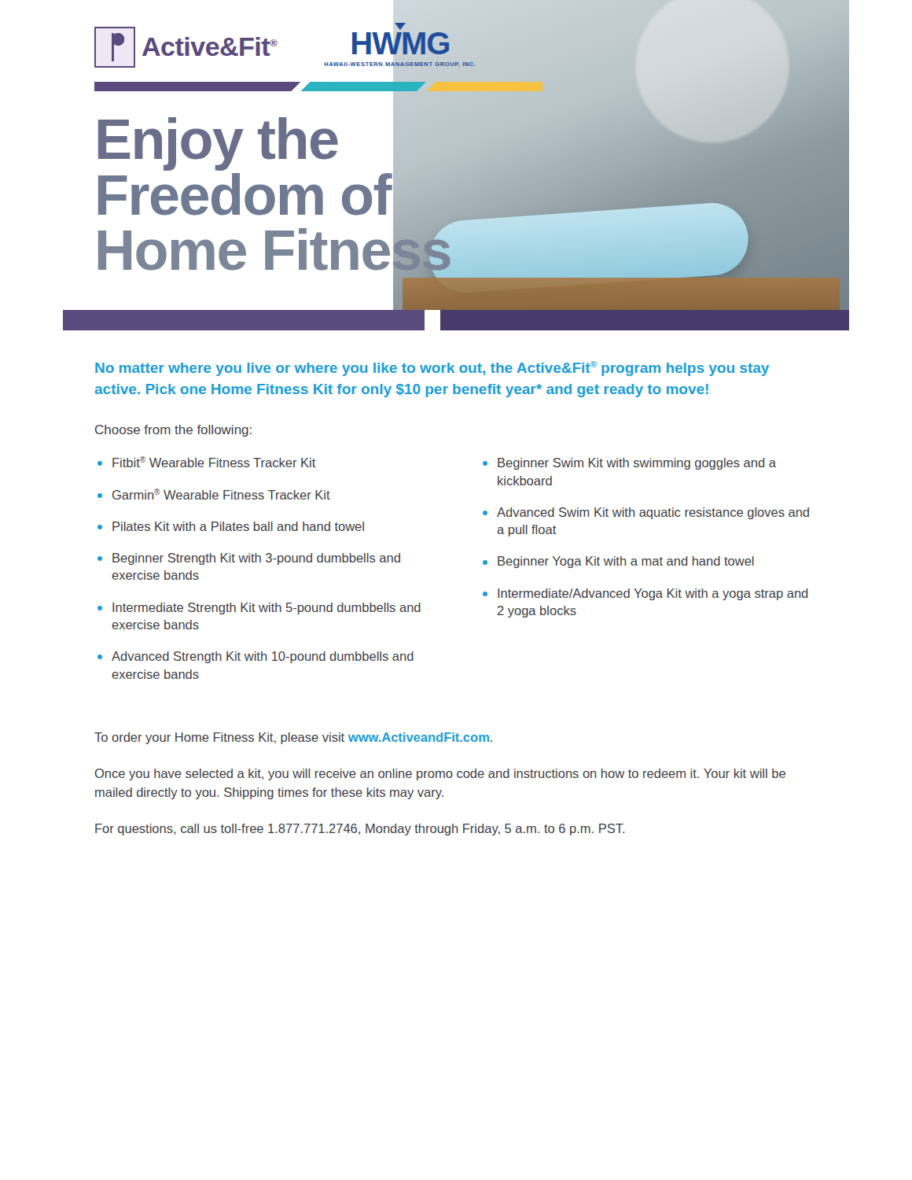Active&Fit®
HWMG
HAWAII-WESTERN MANAGEMENT GROUP, INC.
Enjoy the
Freedom of
Home Fitness
No matter where you live or where you like to work out, the Active&Fit® program helps you stay active. Pick one Home Fitness Kit for only $10 per benefit year* and get ready to move!
Choose from the following:
Fitbit® Wearable Fitness Tracker Kit
Garmin® Wearable Fitness Tracker Kit
Pilates Kit with a Pilates ball and hand towel
Beginner Strength Kit with 3-pound dumbbells and exercise bands
Intermediate Strength Kit with 5-pound dumbbells and exercise bands
Advanced Strength Kit with 10-pound dumbbells and exercise bands
Beginner Swim Kit with swimming goggles and a kickboard
Advanced Swim Kit with aquatic resistance gloves and a pull float
Beginner Yoga Kit with a mat and hand towel
Intermediate/Advanced Yoga Kit with a yoga strap and 2 yoga blocks
To order your Home Fitness Kit, please visit www.ActiveandFit.com.
Once you have selected a kit, you will receive an online promo code and instructions on how to redeem it. Your kit will be mailed directly to you. Shipping times for these kits may vary.
For questions, call us toll-free 1.877.771.2746, Monday through Friday, 5 a.m. to 6 p.m. PST.